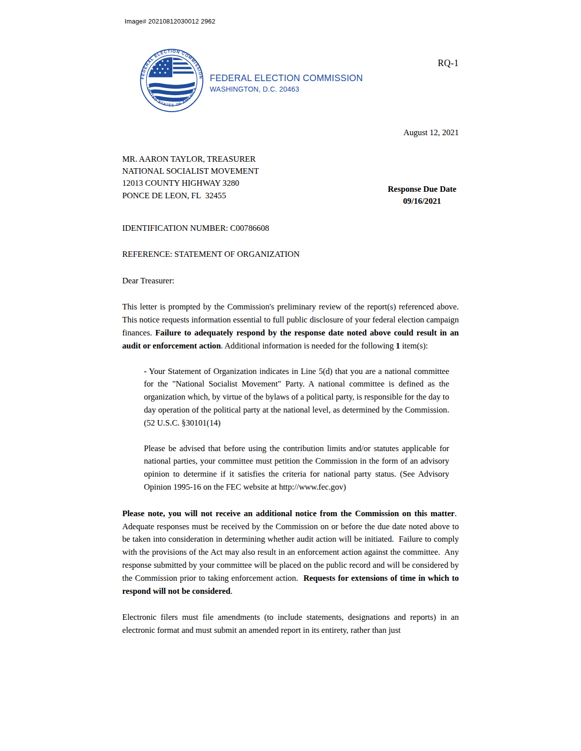Image# 20210812030012 2962
RQ-1
FEDERAL ELECTION COMMISSION UNITED STATES OF AMERICA
FEDERAL ELECTION COMMISSION
WASHINGTON, D.C. 20463
August 12, 2021
MR. AARON TAYLOR, TREASURER
NATIONAL SOCIALIST MOVEMENT
12013 COUNTY HIGHWAY 3280
PONCE DE LEON, FL 32455
Response Due Date
09/16/2021
IDENTIFICATION NUMBER: C00786608
REFERENCE: STATEMENT OF ORGANIZATION
Dear Treasurer:
This letter is prompted by the Commission's preliminary review of the report(s) referenced above. This notice requests information essential to full public disclosure of your federal election campaign finances. Failure to adequately respond by the response date noted above could result in an audit or enforcement action. Additional information is needed for the following 1 item(s):
- Your Statement of Organization indicates in Line 5(d) that you are a national committee for the "National Socialist Movement" Party. A national committee is defined as the organization which, by virtue of the bylaws of a political party, is responsible for the day to day operation of the political party at the national level, as determined by the Commission. (52 U.S.C. §30101(14)
Please be advised that before using the contribution limits and/or statutes applicable for national parties, your committee must petition the Commission in the form of an advisory opinion to determine if it satisfies the criteria for national party status. (See Advisory Opinion 1995-16 on the FEC website at http://www.fec.gov)
Please note, you will not receive an additional notice from the Commission on this matter. Adequate responses must be received by the Commission on or before the due date noted above to be taken into consideration in determining whether audit action will be initiated. Failure to comply with the provisions of the Act may also result in an enforcement action against the committee. Any response submitted by your committee will be placed on the public record and will be considered by the Commission prior to taking enforcement action. Requests for extensions of time in which to respond will not be considered.
Electronic filers must file amendments (to include statements, designations and reports) in an electronic format and must submit an amended report in its entirety, rather than just